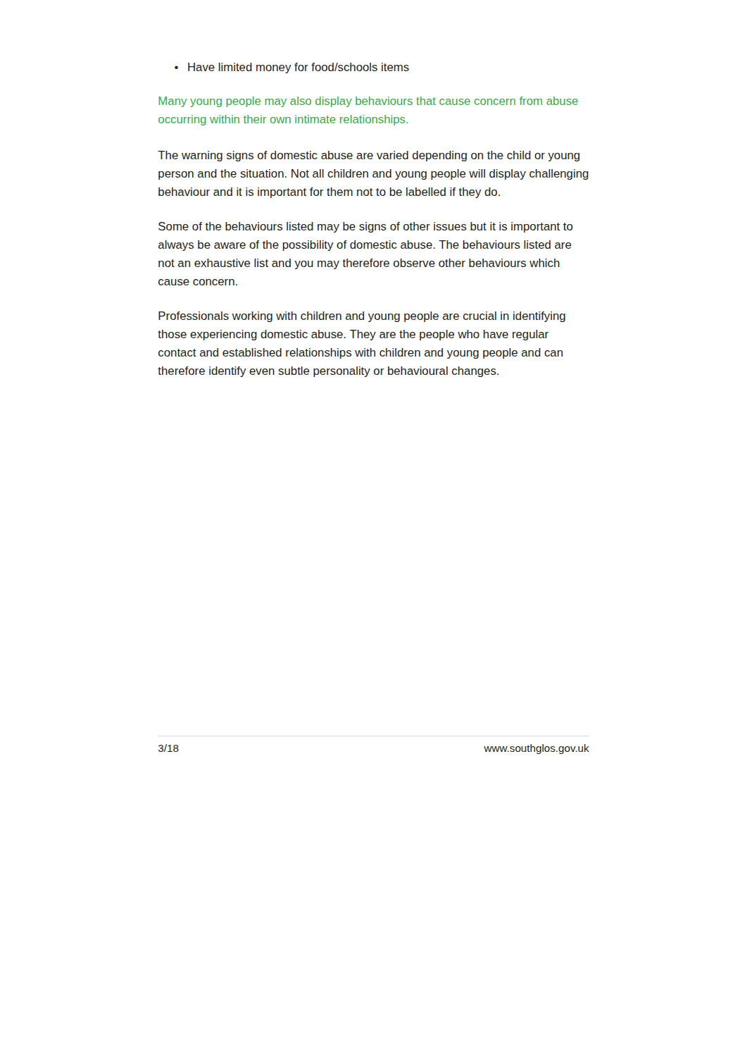Have limited money for food/schools items
Many young people may also display behaviours that cause concern from abuse occurring within their own intimate relationships.
The warning signs of domestic abuse are varied depending on the child or young person and the situation. Not all children and young people will display challenging behaviour and it is important for them not to be labelled if they do.
Some of the behaviours listed may be signs of other issues but it is important to always be aware of the possibility of domestic abuse. The behaviours listed are not an exhaustive list and you may therefore observe other behaviours which cause concern.
Professionals working with children and young people are crucial in identifying those experiencing domestic abuse. They are the people who have regular contact and established relationships with children and young people and can therefore identify even subtle personality or behavioural changes.
3/18 www.southglos.gov.uk